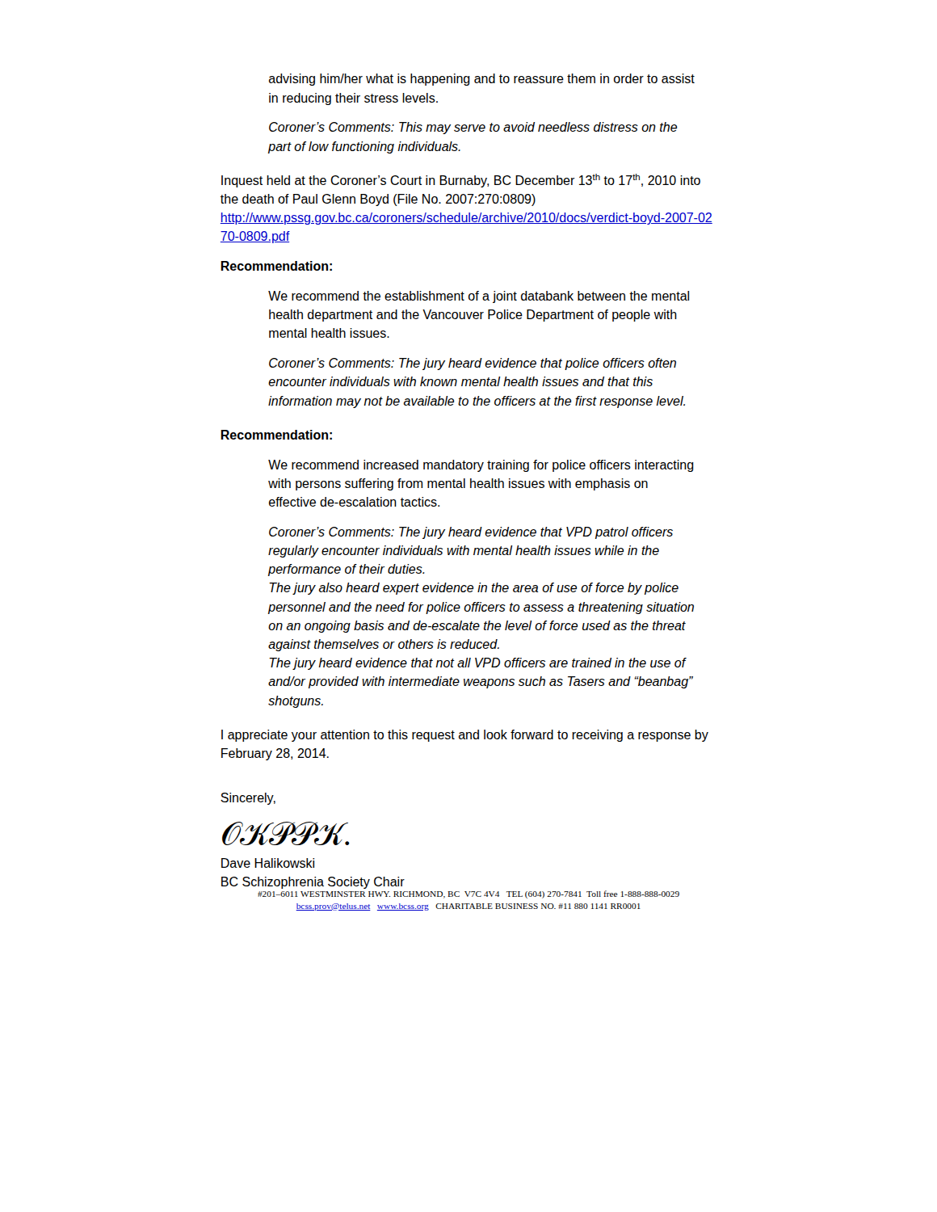advising him/her what is happening and to reassure them in order to assist in reducing their stress levels.
Coroner’s Comments: This may serve to avoid needless distress on the part of low functioning individuals.
Inquest held at the Coroner’s Court in Burnaby, BC December 13th to 17th, 2010 into the death of Paul Glenn Boyd (File No. 2007:270:0809)
http://www.pssg.gov.bc.ca/coroners/schedule/archive/2010/docs/verdict-boyd-2007-0270-0809.pdf
Recommendation:
We recommend the establishment of a joint databank between the mental health department and the Vancouver Police Department of people with mental health issues.
Coroner’s Comments: The jury heard evidence that police officers often encounter individuals with known mental health issues and that this information may not be available to the officers at the first response level.
Recommendation:
We recommend increased mandatory training for police officers interacting with persons suffering from mental health issues with emphasis on effective de-escalation tactics.
Coroner’s Comments: The jury heard evidence that VPD patrol officers regularly encounter individuals with mental health issues while in the performance of their duties.
The jury also heard expert evidence in the area of use of force by police personnel and the need for police officers to assess a threatening situation on an ongoing basis and de-escalate the level of force used as the threat against themselves or others is reduced.
The jury heard evidence that not all VPD officers are trained in the use of and/or provided with intermediate weapons such as Tasers and “beanbag” shotguns.
I appreciate your attention to this request and look forward to receiving a response by February 28, 2014.
Sincerely,
𝒪𝒦𝒫𝒫𝒦.
Dave Halikowski
BC Schizophrenia Society Chair
#201–6011 WESTMINSTER HWY. RICHMOND, BC V7C 4V4 TEL (604) 270-7841 Toll free 1-888-888-0029
bcss.prov@telus.net www.bcss.org CHARITABLE BUSINESS NO. #11 880 1141 RR0001